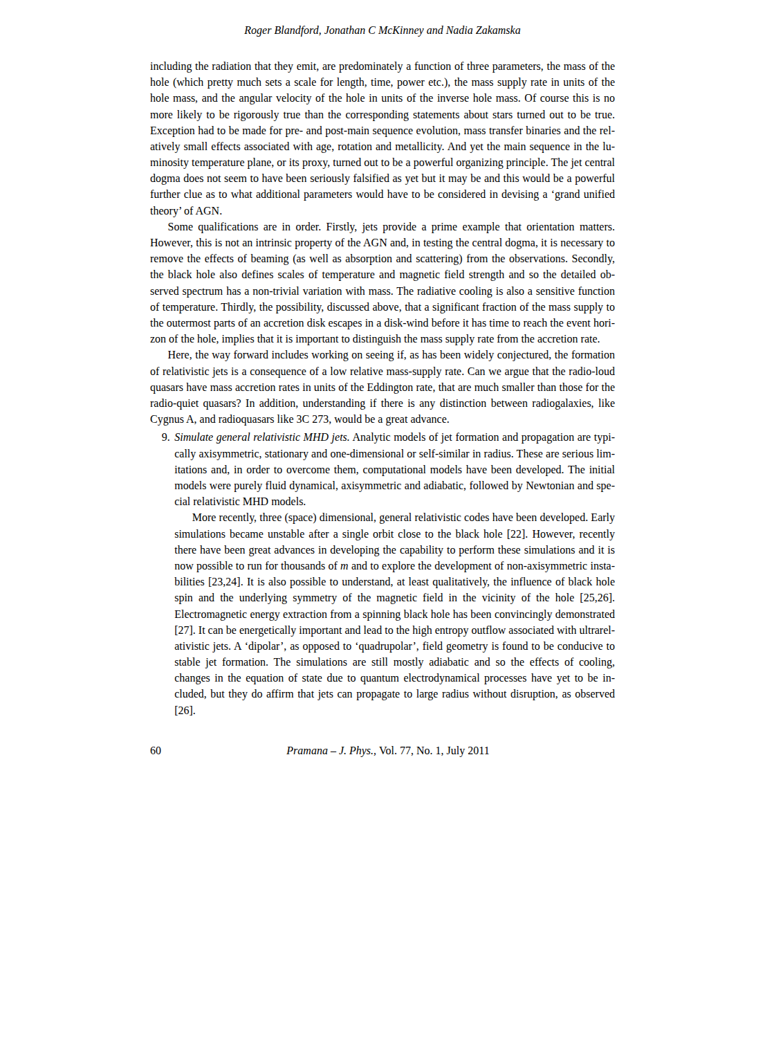Roger Blandford, Jonathan C McKinney and Nadia Zakamska
including the radiation that they emit, are predominately a function of three parameters, the mass of the hole (which pretty much sets a scale for length, time, power etc.), the mass supply rate in units of the hole mass, and the angular velocity of the hole in units of the inverse hole mass. Of course this is no more likely to be rigorously true than the corresponding statements about stars turned out to be true. Exception had to be made for pre- and post-main sequence evolution, mass transfer binaries and the relatively small effects associated with age, rotation and metallicity. And yet the main sequence in the luminosity temperature plane, or its proxy, turned out to be a powerful organizing principle. The jet central dogma does not seem to have been seriously falsified as yet but it may be and this would be a powerful further clue as to what additional parameters would have to be considered in devising a ‘grand unified theory’ of AGN.
Some qualifications are in order. Firstly, jets provide a prime example that orientation matters. However, this is not an intrinsic property of the AGN and, in testing the central dogma, it is necessary to remove the effects of beaming (as well as absorption and scattering) from the observations. Secondly, the black hole also defines scales of temperature and magnetic field strength and so the detailed observed spectrum has a non-trivial variation with mass. The radiative cooling is also a sensitive function of temperature. Thirdly, the possibility, discussed above, that a significant fraction of the mass supply to the outermost parts of an accretion disk escapes in a disk-wind before it has time to reach the event horizon of the hole, implies that it is important to distinguish the mass supply rate from the accretion rate.
Here, the way forward includes working on seeing if, as has been widely conjectured, the formation of relativistic jets is a consequence of a low relative mass-supply rate. Can we argue that the radio-loud quasars have mass accretion rates in units of the Eddington rate, that are much smaller than those for the radio-quiet quasars? In addition, understanding if there is any distinction between radiogalaxies, like Cygnus A, and radioquasars like 3C 273, would be a great advance.
9.
Simulate general relativistic MHD jets. Analytic models of jet formation and propagation are typically axisymmetric, stationary and one-dimensional or self-similar in radius. These are serious limitations and, in order to overcome them, computational models have been developed. The initial models were purely fluid dynamical, axisymmetric and adiabatic, followed by Newtonian and special relativistic MHD models.
More recently, three (space) dimensional, general relativistic codes have been developed. Early simulations became unstable after a single orbit close to the black hole [22]. However, recently there have been great advances in developing the capability to perform these simulations and it is now possible to run for thousands of m and to explore the development of non-axisymmetric instabilities [23,24]. It is also possible to understand, at least qualitatively, the influence of black hole spin and the underlying symmetry of the magnetic field in the vicinity of the hole [25,26]. Electromagnetic energy extraction from a spinning black hole has been convincingly demonstrated [27]. It can be energetically important and lead to the high entropy outflow associated with ultrarelativistic jets. A ‘dipolar’, as opposed to ‘quadrupolar’, field geometry is found to be conducive to stable jet formation. The simulations are still mostly adiabatic and so the effects of cooling, changes in the equation of state due to quantum electrodynamical processes have yet to be included, but they do affirm that jets can propagate to large radius without disruption, as observed [26].
60
Pramana – J. Phys., Vol. 77, No. 1, July 2011